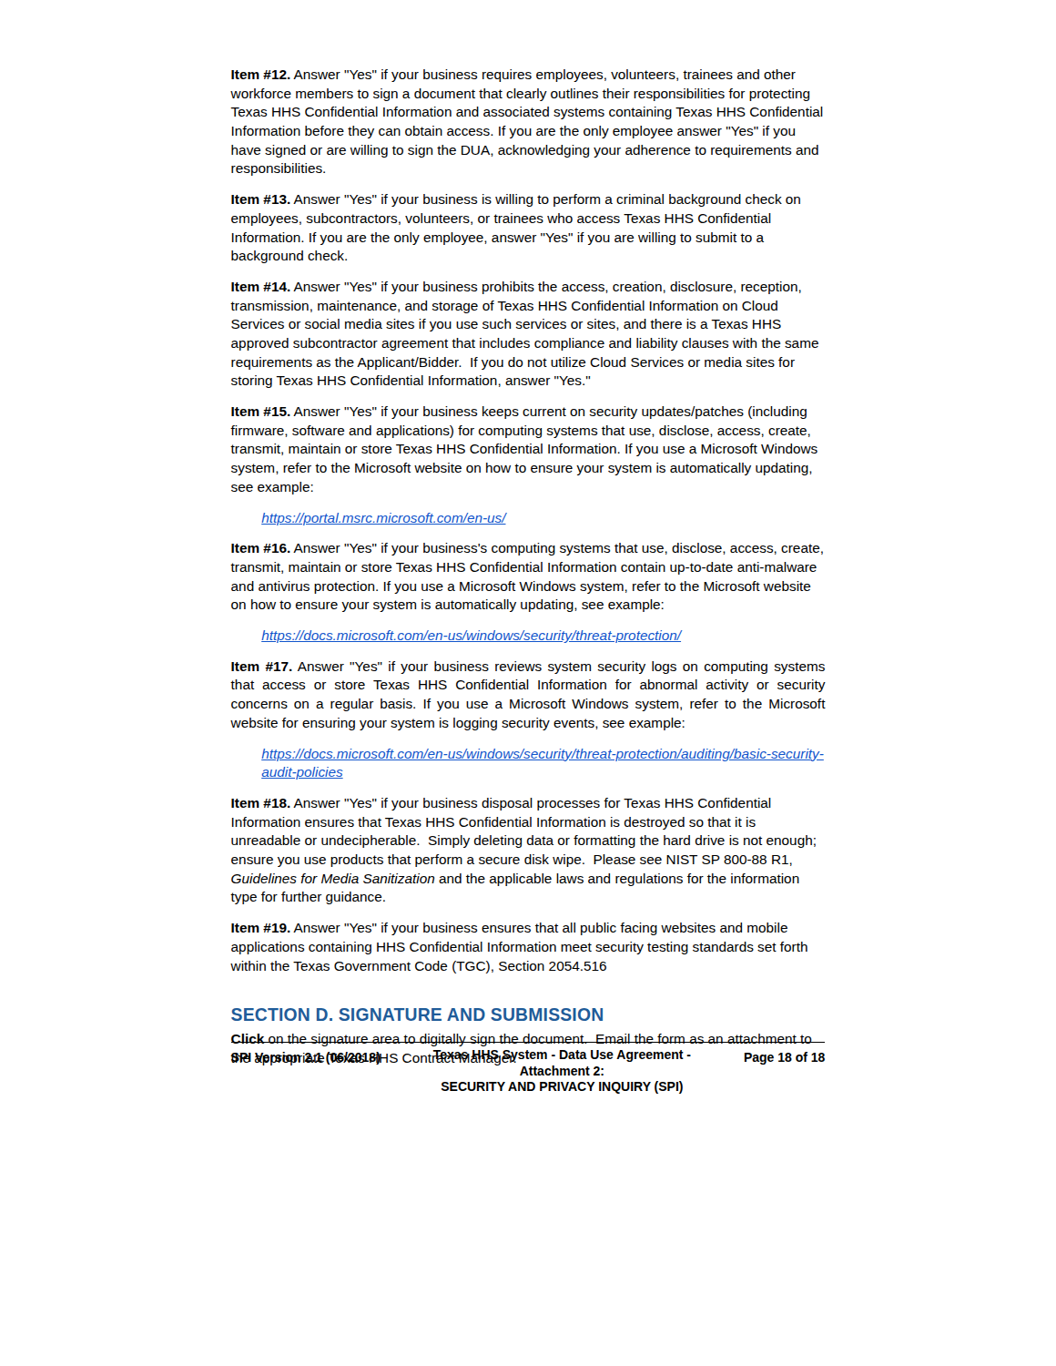Item #12. Answer "Yes" if your business requires employees, volunteers, trainees and other workforce members to sign a document that clearly outlines their responsibilities for protecting Texas HHS Confidential Information and associated systems containing Texas HHS Confidential Information before they can obtain access. If you are the only employee answer "Yes" if you have signed or are willing to sign the DUA, acknowledging your adherence to requirements and responsibilities.
Item #13. Answer "Yes" if your business is willing to perform a criminal background check on employees, subcontractors, volunteers, or trainees who access Texas HHS Confidential Information. If you are the only employee, answer "Yes" if you are willing to submit to a background check.
Item #14. Answer "Yes" if your business prohibits the access, creation, disclosure, reception, transmission, maintenance, and storage of Texas HHS Confidential Information on Cloud Services or social media sites if you use such services or sites, and there is a Texas HHS approved subcontractor agreement that includes compliance and liability clauses with the same requirements as the Applicant/Bidder. If you do not utilize Cloud Services or media sites for storing Texas HHS Confidential Information, answer "Yes."
Item #15. Answer "Yes" if your business keeps current on security updates/patches (including firmware, software and applications) for computing systems that use, disclose, access, create, transmit, maintain or store Texas HHS Confidential Information. If you use a Microsoft Windows system, refer to the Microsoft website on how to ensure your system is automatically updating, see example:
https://portal.msrc.microsoft.com/en-us/
Item #16. Answer "Yes" if your business's computing systems that use, disclose, access, create, transmit, maintain or store Texas HHS Confidential Information contain up-to-date anti-malware and antivirus protection. If you use a Microsoft Windows system, refer to the Microsoft website on how to ensure your system is automatically updating, see example:
https://docs.microsoft.com/en-us/windows/security/threat-protection/
Item #17. Answer "Yes" if your business reviews system security logs on computing systems that access or store Texas HHS Confidential Information for abnormal activity or security concerns on a regular basis. If you use a Microsoft Windows system, refer to the Microsoft website for ensuring your system is logging security events, see example:
https://docs.microsoft.com/en-us/windows/security/threat-protection/auditing/basic-security-audit-policies
Item #18. Answer "Yes" if your business disposal processes for Texas HHS Confidential Information ensures that Texas HHS Confidential Information is destroyed so that it is unreadable or undecipherable. Simply deleting data or formatting the hard drive is not enough; ensure you use products that perform a secure disk wipe. Please see NIST SP 800-88 R1, Guidelines for Media Sanitization and the applicable laws and regulations for the information type for further guidance.
Item #19. Answer "Yes" if your business ensures that all public facing websites and mobile applications containing HHS Confidential Information meet security testing standards set forth within the Texas Government Code (TGC), Section 2054.516
SECTION D. SIGNATURE AND SUBMISSION
Click on the signature area to digitally sign the document. Email the form as an attachment to the appropriate Texas HHS Contract Manager.
SPI Version 2.1 (06/2018)
Texas HHS System - Data Use Agreement - Attachment 2:
SECURITY AND PRIVACY INQUIRY (SPI)
Page 18 of 18